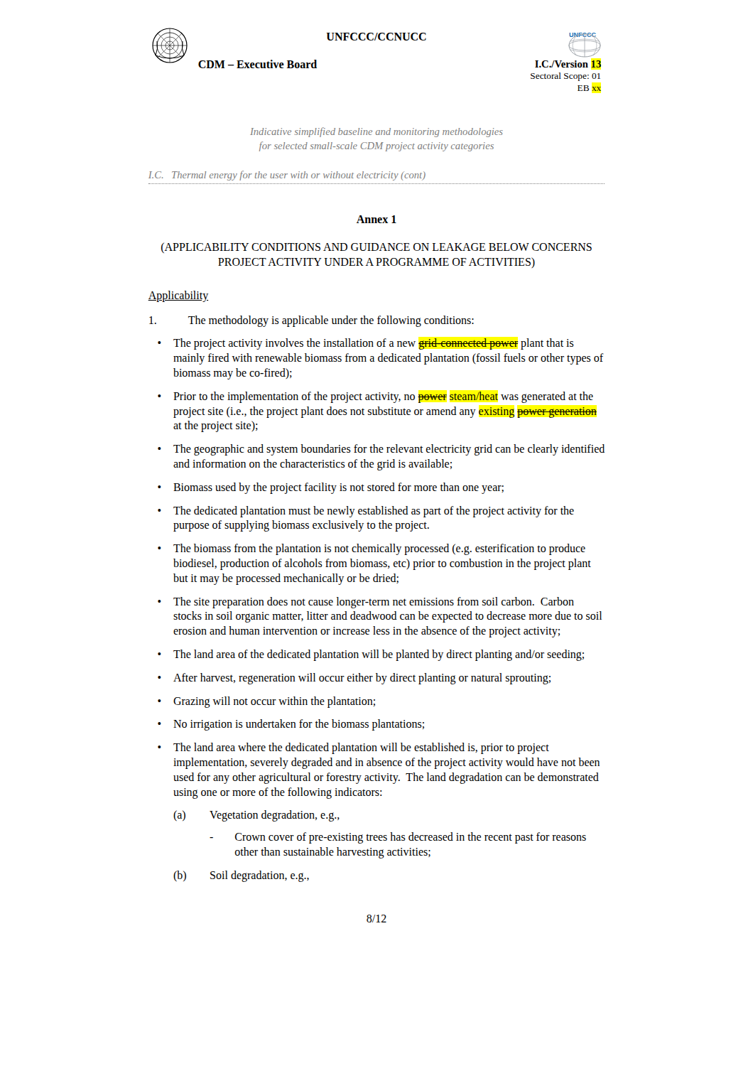UNFCCC
UNFCCC/CCNUCC
CDM – Executive Board
I.C./Version 13
Sectoral Scope: 01
EB xx
Indicative simplified baseline and monitoring methodologies
for selected small-scale CDM project activity categories
I.C. Thermal energy for the user with or without electricity (cont)
Annex 1
(APPLICABILITY CONDITIONS AND GUIDANCE ON LEAKAGE BELOW CONCERNS
PROJECT ACTIVITY UNDER A PROGRAMME OF ACTIVITIES)
Applicability
1.
The methodology is applicable under the following conditions:
The project activity involves the installation of a new grid-connected power plant that is mainly fired with renewable biomass from a dedicated plantation (fossil fuels or other types of biomass may be co-fired);
Prior to the implementation of the project activity, no power steam/heat was generated at the project site (i.e., the project plant does not substitute or amend any existing power generation at the project site);
The geographic and system boundaries for the relevant electricity grid can be clearly identified and information on the characteristics of the grid is available;
Biomass used by the project facility is not stored for more than one year;
The dedicated plantation must be newly established as part of the project activity for the purpose of supplying biomass exclusively to the project.
The biomass from the plantation is not chemically processed (e.g. esterification to produce biodiesel, production of alcohols from biomass, etc) prior to combustion in the project plant but it may be processed mechanically or be dried;
The site preparation does not cause longer-term net emissions from soil carbon. Carbon stocks in soil organic matter, litter and deadwood can be expected to decrease more due to soil erosion and human intervention or increase less in the absence of the project activity;
The land area of the dedicated plantation will be planted by direct planting and/or seeding;
After harvest, regeneration will occur either by direct planting or natural sprouting;
Grazing will not occur within the plantation;
No irrigation is undertaken for the biomass plantations;
The land area where the dedicated plantation will be established is, prior to project implementation, severely degraded and in absence of the project activity would have not been used for any other agricultural or forestry activity. The land degradation can be demonstrated using one or more of the following indicators:
(a)
Vegetation degradation, e.g.,
-
Crown cover of pre-existing trees has decreased in the recent past for reasons other than sustainable harvesting activities;
(b)
Soil degradation, e.g.,
8/12